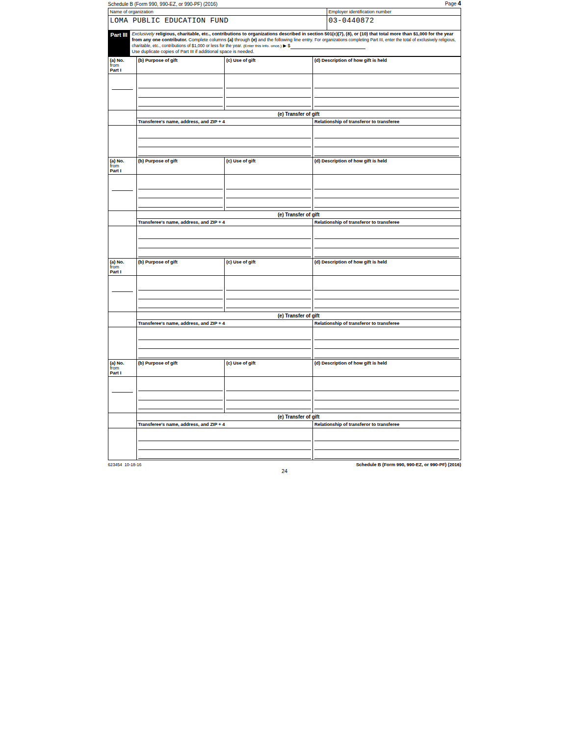Schedule B (Form 990, 990-EZ, or 990-PF) (2016)
Page 4
| Name of organization | Employer identification number |
| LOMA PUBLIC EDUCATION FUND | 03-0440872 |
Part III
Exclusively religious, charitable, etc., contributions to organizations described in section 501(c)(7), (8), or (10) that total more than $1,000 for the year from any one contributor. Complete columns (a) through (e) and the following line entry. For organizations completing Part III, enter the total of exclusively religious, charitable, etc., contributions of $1,000 or less for the year. (Enter this info. once.) ▶ $
Use duplicate copies of Part III if additional space is needed.
| (a) No. from Part I | (b) Purpose of gift | (c) Use of gift | (d) Description of how gift is held |
| | (e) Transfer of gift |
| | Transferee's name, address, and ZIP + 4 | Relationship of transferor to transferee |
| (a) No. from Part I | (b) Purpose of gift | (c) Use of gift | (d) Description of how gift is held |
| | (e) Transfer of gift |
| | Transferee's name, address, and ZIP + 4 | Relationship of transferor to transferee |
| (a) No. from Part I | (b) Purpose of gift | (c) Use of gift | (d) Description of how gift is held |
| | (e) Transfer of gift |
| | Transferee's name, address, and ZIP + 4 | Relationship of transferor to transferee |
| (a) No. from Part I | (b) Purpose of gift | (c) Use of gift | (d) Description of how gift is held |
| | (e) Transfer of gift |
| | Transferee's name, address, and ZIP + 4 | Relationship of transferor to transferee |
623454 10-18-16
Schedule B (Form 990, 990-EZ, or 990-PF) (2016)
24